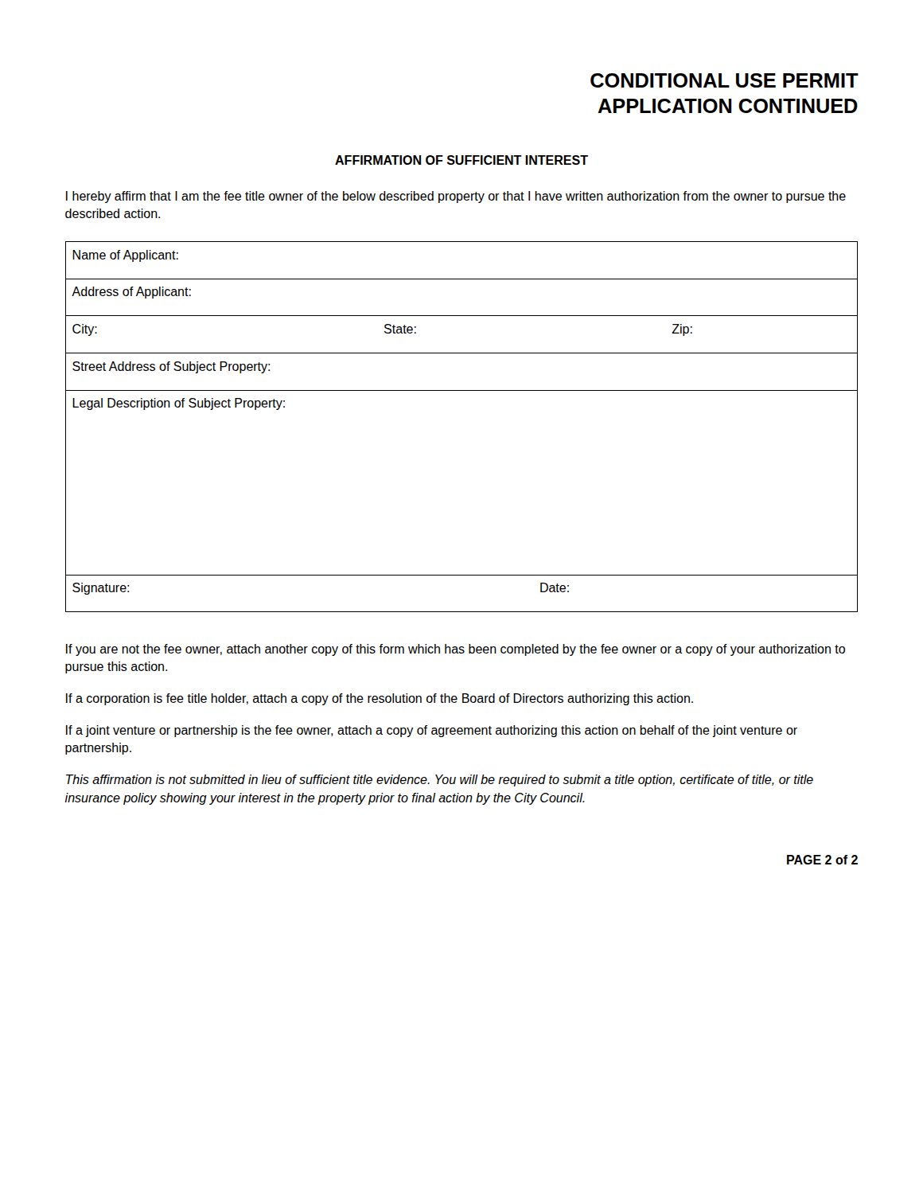CONDITIONAL USE PERMIT
APPLICATION CONTINUED
AFFIRMATION OF SUFFICIENT INTEREST
I hereby affirm that I am the fee title owner of the below described property or that I have written authorization from the owner to pursue the described action.
| Name of Applicant: |
| Address of Applicant: |
| City: State: Zip: |
| Street Address of Subject Property: |
| Legal Description of Subject Property: |
| Signature: Date: |
If you are not the fee owner, attach another copy of this form which has been completed by the fee owner or a copy of your authorization to pursue this action.
If a corporation is fee title holder, attach a copy of the resolution of the Board of Directors authorizing this action.
If a joint venture or partnership is the fee owner, attach a copy of agreement authorizing this action on behalf of the joint venture or partnership.
This affirmation is not submitted in lieu of sufficient title evidence. You will be required to submit a title option, certificate of title, or title insurance policy showing your interest in the property prior to final action by the City Council.
PAGE 2 of 2